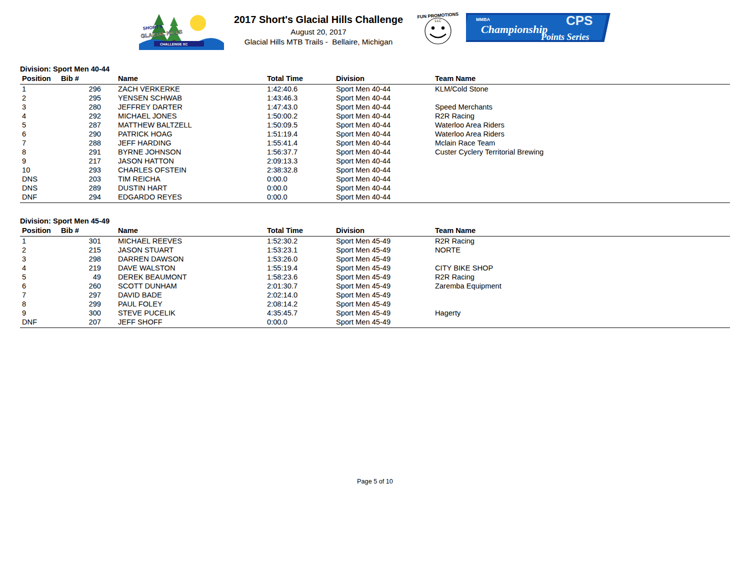SHORT'S GLACIAL HILLS CHALLENGE XC
2017 Short's Glacial Hills Challenge
August 20, 2017
Glacial Hills MTB Trails - Bellaire, Michigan
FUN PROMOTIONS LLC MMBA Championship Points Series CPS
Division: Sport Men 40-44
| Position | Bib # | Name | Total Time | Division | Team Name |
| --- | --- | --- | --- | --- | --- |
| 1 | 296 | ZACH VERKERKE | 1:42:40.6 | Sport Men 40-44 | KLM/Cold Stone |
| 2 | 295 | YENSEN SCHWAB | 1:43:46.3 | Sport Men 40-44 | |
| 3 | 280 | JEFFREY DARTER | 1:47:43.0 | Sport Men 40-44 | Speed Merchants |
| 4 | 292 | MICHAEL JONES | 1:50:00.2 | Sport Men 40-44 | R2R Racing |
| 5 | 287 | MATTHEW BALTZELL | 1:50:09.5 | Sport Men 40-44 | Waterloo Area Riders |
| 6 | 290 | PATRICK HOAG | 1:51:19.4 | Sport Men 40-44 | Waterloo Area Riders |
| 7 | 288 | JEFF HARDING | 1:55:41.4 | Sport Men 40-44 | Mclain Race Team |
| 8 | 291 | BYRNE JOHNSON | 1:56:37.7 | Sport Men 40-44 | Custer Cyclery Territorial Brewing |
| 9 | 217 | JASON HATTON | 2:09:13.3 | Sport Men 40-44 | |
| 10 | 293 | CHARLES OFSTEIN | 2:38:32.8 | Sport Men 40-44 | |
| DNS | 203 | TIM REICHA | 0:00.0 | Sport Men 40-44 | |
| DNS | 289 | DUSTIN HART | 0:00.0 | Sport Men 40-44 | |
| DNF | 294 | EDGARDO REYES | 0:00.0 | Sport Men 40-44 | |
Division: Sport Men 45-49
| Position | Bib # | Name | Total Time | Division | Team Name |
| --- | --- | --- | --- | --- | --- |
| 1 | 301 | MICHAEL REEVES | 1:52:30.2 | Sport Men 45-49 | R2R Racing |
| 2 | 215 | JASON STUART | 1:53:23.1 | Sport Men 45-49 | NORTE |
| 3 | 298 | DARREN DAWSON | 1:53:26.0 | Sport Men 45-49 | |
| 4 | 219 | DAVE WALSTON | 1:55:19.4 | Sport Men 45-49 | CITY BIKE SHOP |
| 5 | 49 | DEREK BEAUMONT | 1:58:23.6 | Sport Men 45-49 | R2R Racing |
| 6 | 260 | SCOTT DUNHAM | 2:01:30.7 | Sport Men 45-49 | Zaremba Equipment |
| 7 | 297 | DAVID BADE | 2:02:14.0 | Sport Men 45-49 | |
| 8 | 299 | PAUL FOLEY | 2:08:14.2 | Sport Men 45-49 | |
| 9 | 300 | STEVE PUCELIK | 4:35:45.7 | Sport Men 45-49 | Hagerty |
| DNF | 207 | JEFF SHOFF | 0:00.0 | Sport Men 45-49 | |
Page 5 of 10